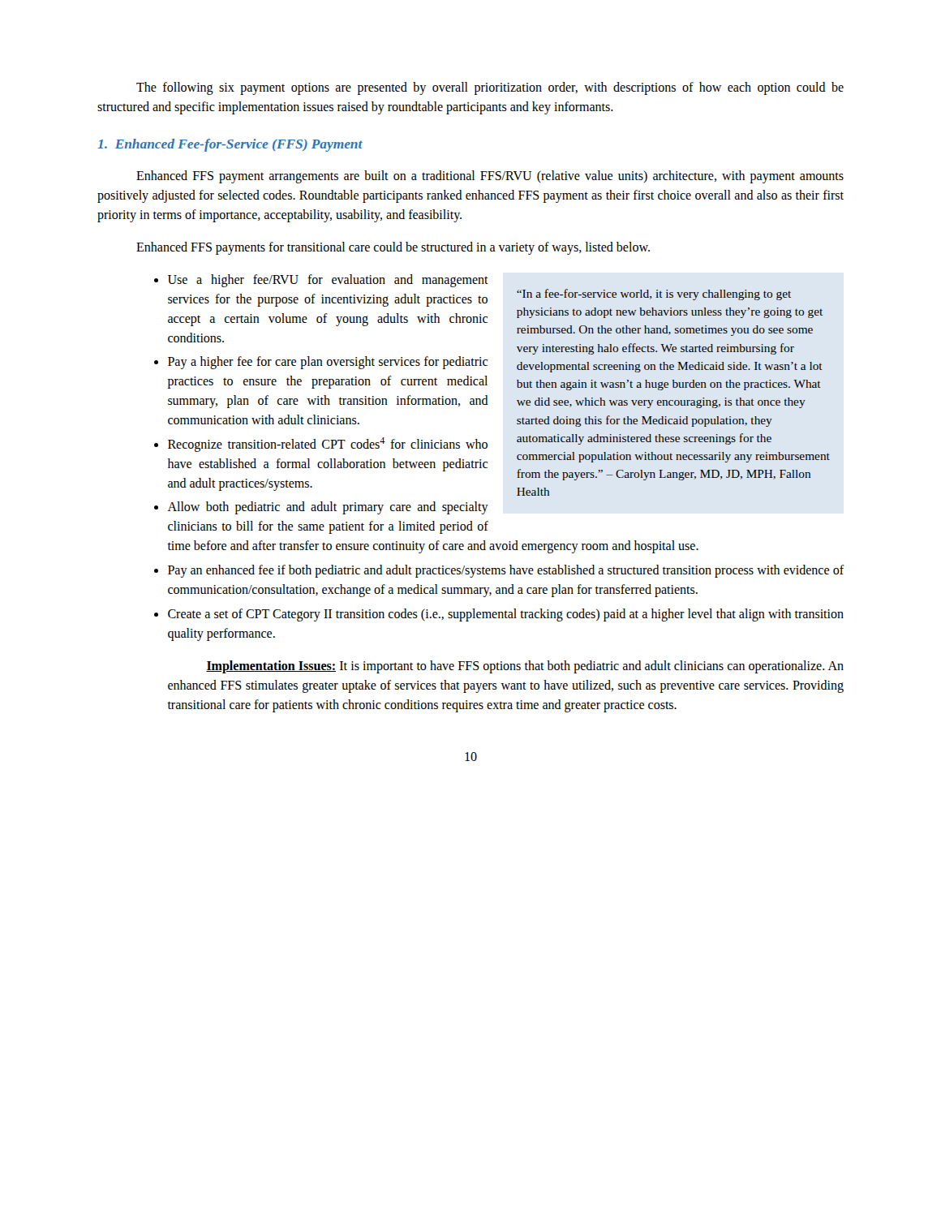The following six payment options are presented by overall prioritization order, with descriptions of how each option could be structured and specific implementation issues raised by roundtable participants and key informants.
1. Enhanced Fee-for-Service (FFS) Payment
Enhanced FFS payment arrangements are built on a traditional FFS/RVU (relative value units) architecture, with payment amounts positively adjusted for selected codes. Roundtable participants ranked enhanced FFS payment as their first choice overall and also as their first priority in terms of importance, acceptability, usability, and feasibility.
Enhanced FFS payments for transitional care could be structured in a variety of ways, listed below.
“In a fee-for-service world, it is very challenging to get physicians to adopt new behaviors unless they’re going to get reimbursed. On the other hand, sometimes you do see some very interesting halo effects. We started reimbursing for developmental screening on the Medicaid side. It wasn’t a lot but then again it wasn’t a huge burden on the practices. What we did see, which was very encouraging, is that once they started doing this for the Medicaid population, they automatically administered these screenings for the commercial population without necessarily any reimbursement from the payers.” – Carolyn Langer, MD, JD, MPH, Fallon Health
Use a higher fee/RVU for evaluation and management services for the purpose of incentivizing adult practices to accept a certain volume of young adults with chronic conditions.
Pay a higher fee for care plan oversight services for pediatric practices to ensure the preparation of current medical summary, plan of care with transition information, and communication with adult clinicians.
Recognize transition-related CPT codes4 for clinicians who have established a formal collaboration between pediatric and adult practices/systems.
Allow both pediatric and adult primary care and specialty clinicians to bill for the same patient for a limited period of time before and after transfer to ensure continuity of care and avoid emergency room and hospital use.
Pay an enhanced fee if both pediatric and adult practices/systems have established a structured transition process with evidence of communication/consultation, exchange of a medical summary, and a care plan for transferred patients.
Create a set of CPT Category II transition codes (i.e., supplemental tracking codes) paid at a higher level that align with transition quality performance.
Implementation Issues: It is important to have FFS options that both pediatric and adult clinicians can operationalize. An enhanced FFS stimulates greater uptake of services that payers want to have utilized, such as preventive care services. Providing transitional care for patients with chronic conditions requires extra time and greater practice costs.
10